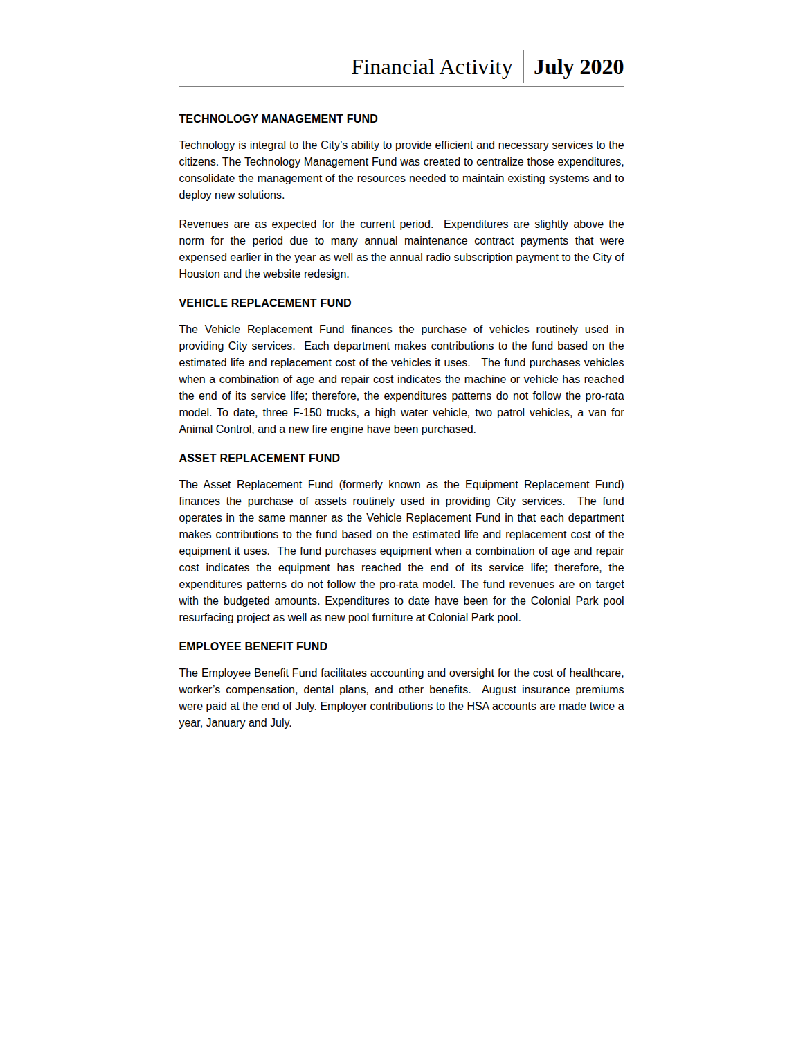Financial Activity July 2020
TECHNOLOGY MANAGEMENT FUND
Technology is integral to the City’s ability to provide efficient and necessary services to the citizens. The Technology Management Fund was created to centralize those expenditures, consolidate the management of the resources needed to maintain existing systems and to deploy new solutions.
Revenues are as expected for the current period. Expenditures are slightly above the norm for the period due to many annual maintenance contract payments that were expensed earlier in the year as well as the annual radio subscription payment to the City of Houston and the website redesign.
VEHICLE REPLACEMENT FUND
The Vehicle Replacement Fund finances the purchase of vehicles routinely used in providing City services. Each department makes contributions to the fund based on the estimated life and replacement cost of the vehicles it uses. The fund purchases vehicles when a combination of age and repair cost indicates the machine or vehicle has reached the end of its service life; therefore, the expenditures patterns do not follow the pro-rata model. To date, three F-150 trucks, a high water vehicle, two patrol vehicles, a van for Animal Control, and a new fire engine have been purchased.
ASSET REPLACEMENT FUND
The Asset Replacement Fund (formerly known as the Equipment Replacement Fund) finances the purchase of assets routinely used in providing City services. The fund operates in the same manner as the Vehicle Replacement Fund in that each department makes contributions to the fund based on the estimated life and replacement cost of the equipment it uses. The fund purchases equipment when a combination of age and repair cost indicates the equipment has reached the end of its service life; therefore, the expenditures patterns do not follow the pro-rata model. The fund revenues are on target with the budgeted amounts. Expenditures to date have been for the Colonial Park pool resurfacing project as well as new pool furniture at Colonial Park pool.
EMPLOYEE BENEFIT FUND
The Employee Benefit Fund facilitates accounting and oversight for the cost of healthcare, worker’s compensation, dental plans, and other benefits. August insurance premiums were paid at the end of July. Employer contributions to the HSA accounts are made twice a year, January and July.